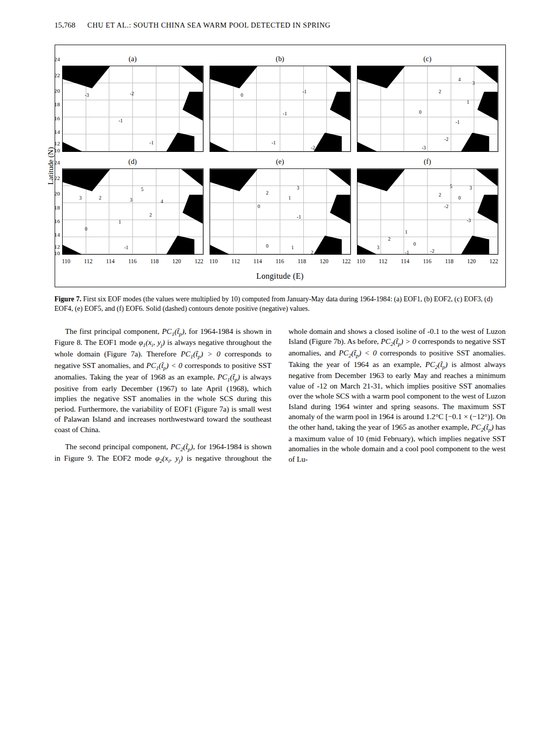15,768 Chu et al.: South China Sea Warm Pool Detected in Spring
Latitude (N)
(a)
24 22 20 18 16 14 12 10
-3 -2 -1 -1 0
(b)
0 -1 -1 -1 -2
(c)
4 3 2 1 0 -1 -2 -3
(d)
24 22 20 18 16 14 12 10
5 3 2 3 4 2 1 0 -1
(e)
3 2 1 0 -1 0 1 2
(f)
5 3 2 0 -2 -3 1 2 0 3 -2 -1
110112114116118120122
110112114116118120122
110112114116118120122
Longitude (E)
Figure 7. First six EOF modes (the values were multiplied by 10) computed from January-May data during 1964-1984: (a) EOF1, (b) EOF2, (c) EOF3, (d) EOF4, (e) EOF5, and (f) EOF6. Solid (dashed) contours denote positive (negative) values.
The first principal component, PC1(t̃p), for 1964-1984 is shown in Figure 8. The EOF1 mode φ1(xi, yj) is always negative throughout the whole domain (Figure 7a). Therefore PC1(t̃p) > 0 corresponds to negative SST anomalies, and PC1(t̃p) < 0 corresponds to positive SST anomalies. Taking the year of 1968 as an example, PC1(t̃p) is always positive from early December (1967) to late April (1968), which implies the negative SST anomalies in the whole SCS during this period. Furthermore, the variability of EOF1 (Figure 7a) is small west of Palawan Island and increases northwestward toward the southeast coast of China.
The second principal component, PC2(t̃p), for 1964-1984 is shown in Figure 9. The EOF2 mode φ2(xi, yj) is negative throughout the whole domain and shows a closed isoline of -0.1 to the west of Luzon Island (Figure 7b). As before, PC2(t̃p) > 0 corresponds to negative SST anomalies, and PC2(t̃p) < 0 corresponds to positive SST anomalies. Taking the year of 1964 as an example, PC2(t̃p) is almost always negative from December 1963 to early May and reaches a minimum value of -12 on March 21-31, which implies positive SST anomalies over the whole SCS with a warm pool component to the west of Luzon Island during 1964 winter and spring seasons. The maximum SST anomaly of the warm pool in 1964 is around 1.2°C [−0.1 × (−12°)]. On the other hand, taking the year of 1965 as another example, PC2(t̃p) has a maximum value of 10 (mid February), which implies negative SST anomalies in the whole domain and a cool pool component to the west of Lu-